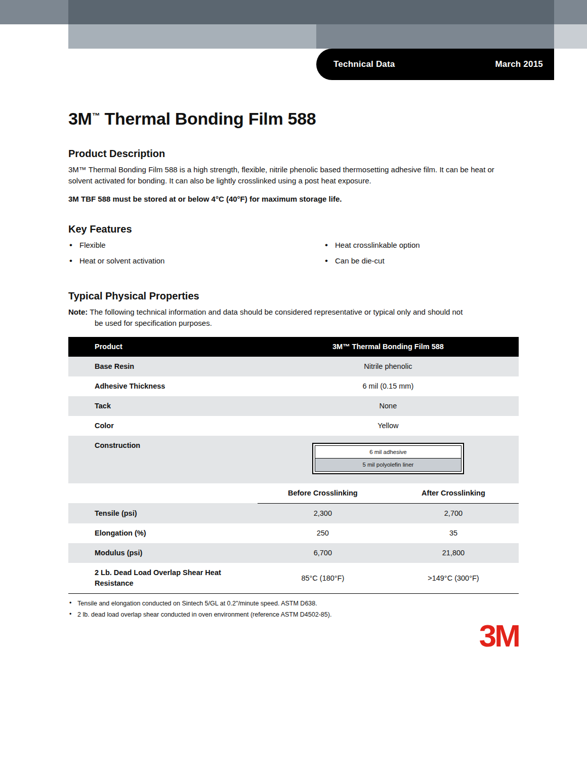Technical Data March 2015
3M™ Thermal Bonding Film 588
Product Description
3M™ Thermal Bonding Film 588 is a high strength, flexible, nitrile phenolic based thermosetting adhesive film. It can be heat or solvent activated for bonding. It can also be lightly crosslinked using a post heat exposure.
3M TBF 588 must be stored at or below 4°C (40°F) for maximum storage life.
Key Features
Flexible
Heat or solvent activation
Heat crosslinkable option
Can be die-cut
Typical Physical Properties
Note: The following technical information and data should be considered representative or typical only and should not be used for specification purposes.
| Product | 3M™ Thermal Bonding Film 588 |
| --- | --- |
| Base Resin | Nitrile phenolic |
| Adhesive Thickness | 6 mil (0.15 mm) |
| Tack | None |
| Color | Yellow |
| Construction | 6 mil adhesive 5 mil polyolefin liner |
| | Before Crosslinking | After Crosslinking |
| Tensile (psi) | 2,300 | 2,700 |
| Elongation (%) | 250 | 35 |
| Modulus (psi) | 6,700 | 21,800 |
| 2 Lb. Dead Load Overlap Shear Heat Resistance | 85°C (180°F) | >149°C (300°F) |
Tensile and elongation conducted on Sintech 5/GL at 0.2"/minute speed. ASTM D638.
2 lb. dead load overlap shear conducted in oven environment (reference ASTM D4502-85).
3M